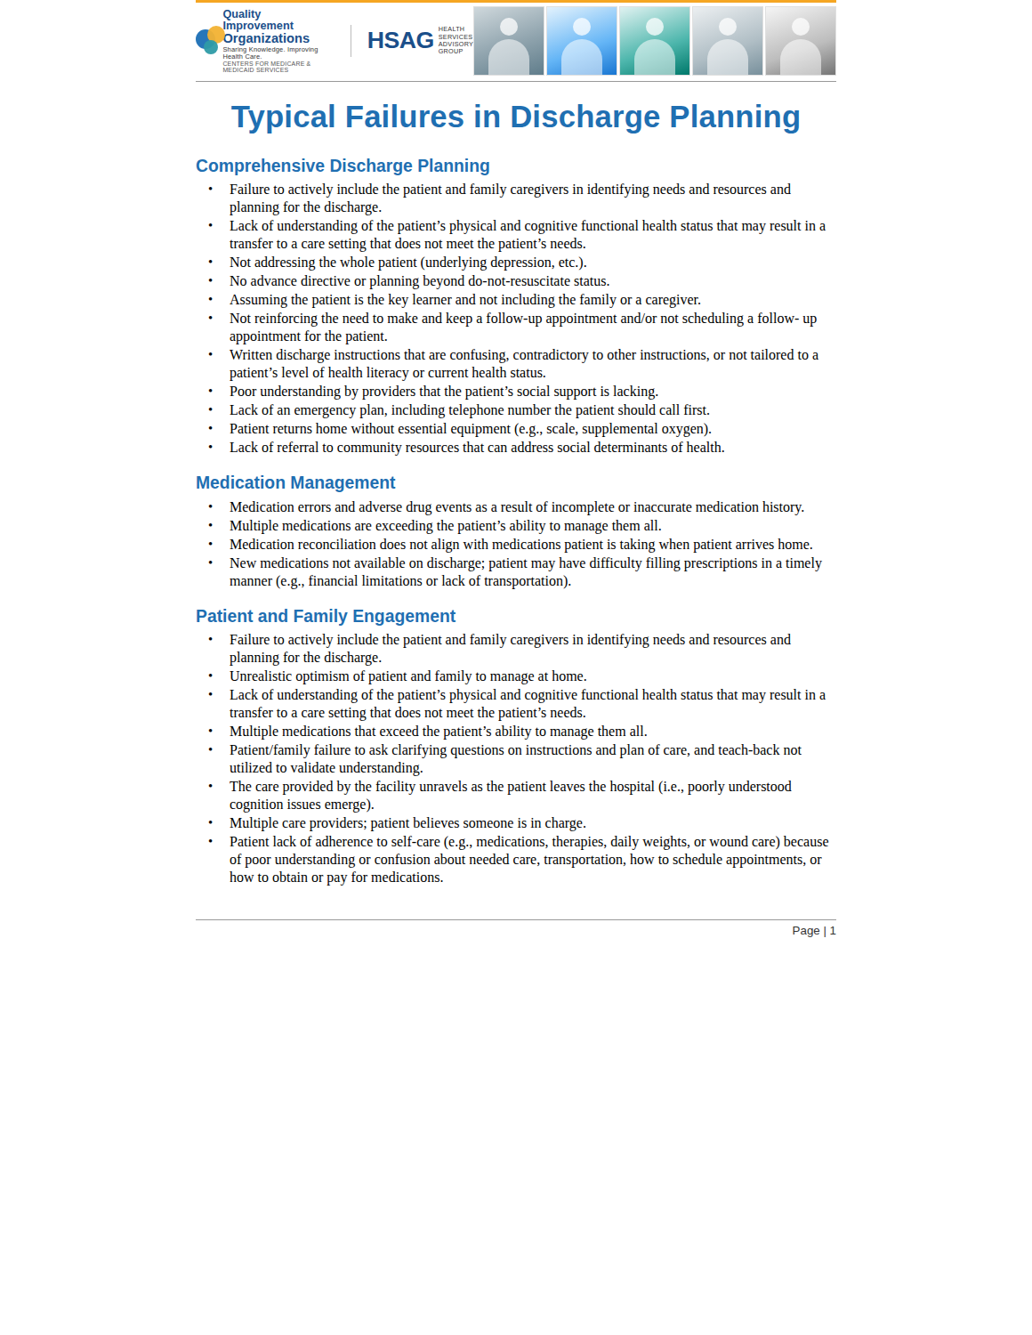Quality Improvement
Organizations
Sharing Knowledge. Improving Health Care.
CENTERS FOR MEDICARE & MEDICAID SERVICES
HSAG
Health Services
Advisory Group
Typical Failures in Discharge Planning
Comprehensive Discharge Planning
Failure to actively include the patient and family caregivers in identifying needs and resources and planning for the discharge.
Lack of understanding of the patient’s physical and cognitive functional health status that may result in a transfer to a care setting that does not meet the patient’s needs.
Not addressing the whole patient (underlying depression, etc.).
No advance directive or planning beyond do-not-resuscitate status.
Assuming the patient is the key learner and not including the family or a caregiver.
Not reinforcing the need to make and keep a follow-up appointment and/or not scheduling a follow- up appointment for the patient.
Written discharge instructions that are confusing, contradictory to other instructions, or not tailored to a patient’s level of health literacy or current health status.
Poor understanding by providers that the patient’s social support is lacking.
Lack of an emergency plan, including telephone number the patient should call first.
Patient returns home without essential equipment (e.g., scale, supplemental oxygen).
Lack of referral to community resources that can address social determinants of health.
Medication Management
Medication errors and adverse drug events as a result of incomplete or inaccurate medication history.
Multiple medications are exceeding the patient’s ability to manage them all.
Medication reconciliation does not align with medications patient is taking when patient arrives home.
New medications not available on discharge; patient may have difficulty filling prescriptions in a timely manner (e.g., financial limitations or lack of transportation).
Patient and Family Engagement
Failure to actively include the patient and family caregivers in identifying needs and resources and planning for the discharge.
Unrealistic optimism of patient and family to manage at home.
Lack of understanding of the patient’s physical and cognitive functional health status that may result in a transfer to a care setting that does not meet the patient’s needs.
Multiple medications that exceed the patient’s ability to manage them all.
Patient/family failure to ask clarifying questions on instructions and plan of care, and teach-back not utilized to validate understanding.
The care provided by the facility unravels as the patient leaves the hospital (i.e., poorly understood cognition issues emerge).
Multiple care providers; patient believes someone is in charge.
Patient lack of adherence to self-care (e.g., medications, therapies, daily weights, or wound care) because of poor understanding or confusion about needed care, transportation, how to schedule appointments, or how to obtain or pay for medications.
Page | 1